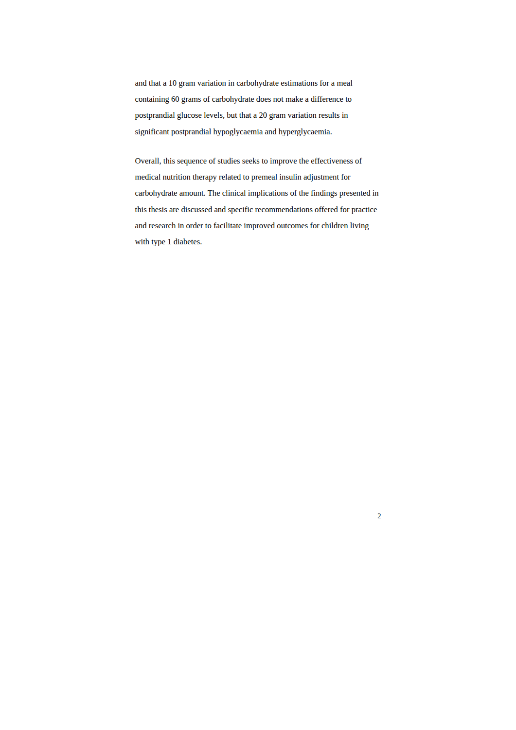and that a 10 gram variation in carbohydrate estimations for a meal containing 60 grams of carbohydrate does not make a difference to postprandial glucose levels, but that a 20 gram variation results in significant postprandial hypoglycaemia and hyperglycaemia.
Overall, this sequence of studies seeks to improve the effectiveness of medical nutrition therapy related to premeal insulin adjustment for carbohydrate amount. The clinical implications of the findings presented in this thesis are discussed and specific recommendations offered for practice and research in order to facilitate improved outcomes for children living with type 1 diabetes.
2